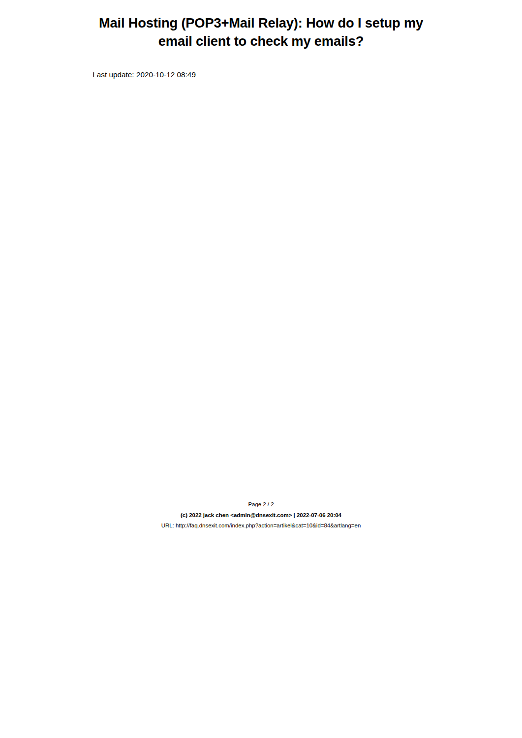Mail Hosting (POP3+Mail Relay): How do I setup my email client to check my emails?
Last update: 2020-10-12 08:49
Page 2 / 2
(c) 2022 jack chen <admin@dnsexit.com> | 2022-07-06 20:04
URL: http://faq.dnsexit.com/index.php?action=artikel&cat=10&id=84&artlang=en